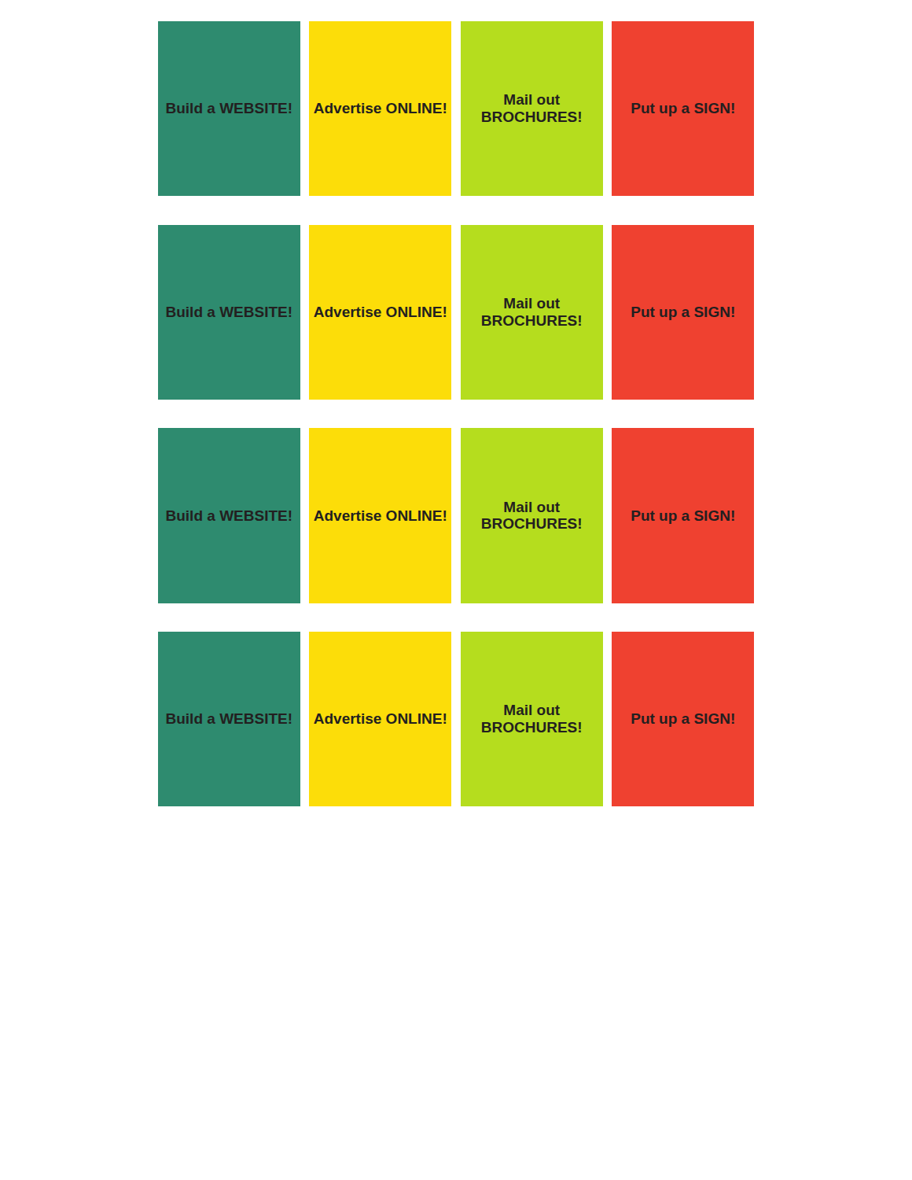Build a WEBSITE!
Advertise ONLINE!
Mail out BROCHURES!
Put up a SIGN!
Build a WEBSITE!
Advertise ONLINE!
Mail out BROCHURES!
Put up a SIGN!
Build a WEBSITE!
Advertise ONLINE!
Mail out BROCHURES!
Put up a SIGN!
Build a WEBSITE!
Advertise ONLINE!
Mail out BROCHURES!
Put up a SIGN!